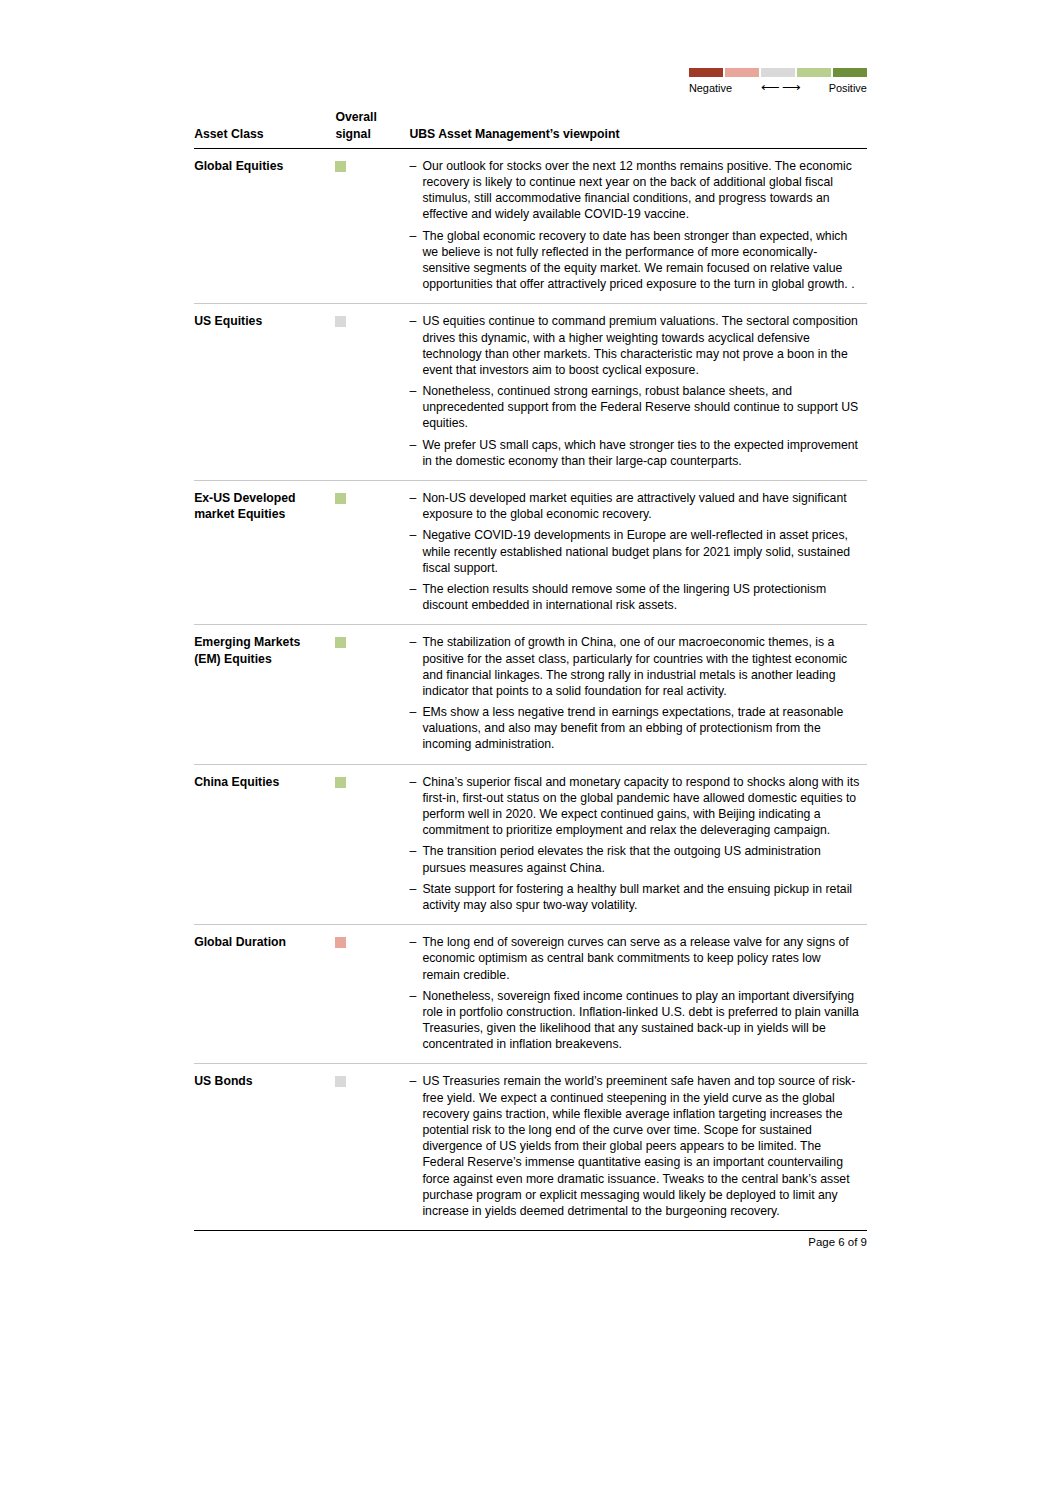Negative ⟵ ⟶ Positive
| Asset Class | Overall signal | UBS Asset Management’s viewpoint |
| --- | --- | --- |
| Global Equities | | Our outlook for stocks over the next 12 months remains positive. The economic recovery is likely to continue next year on the back of additional global fiscal stimulus, still accommodative financial conditions, and progress towards an effective and widely available COVID-19 vaccine. The global economic recovery to date has been stronger than expected, which we believe is not fully reflected in the performance of more economically-sensitive segments of the equity market. We remain focused on relative value opportunities that offer attractively priced exposure to the turn in global growth. . |
| US Equities | | US equities continue to command premium valuations. The sectoral composition drives this dynamic, with a higher weighting towards acyclical defensive technology than other markets. This characteristic may not prove a boon in the event that investors aim to boost cyclical exposure. Nonetheless, continued strong earnings, robust balance sheets, and unprecedented support from the Federal Reserve should continue to support US equities. We prefer US small caps, which have stronger ties to the expected improvement in the domestic economy than their large-cap counterparts. |
| Ex-US Developed market Equities | | Non-US developed market equities are attractively valued and have significant exposure to the global economic recovery. Negative COVID-19 developments in Europe are well-reflected in asset prices, while recently established national budget plans for 2021 imply solid, sustained fiscal support. The election results should remove some of the lingering US protectionism discount embedded in international risk assets. |
| Emerging Markets (EM) Equities | | The stabilization of growth in China, one of our macroeconomic themes, is a positive for the asset class, particularly for countries with the tightest economic and financial linkages. The strong rally in industrial metals is another leading indicator that points to a solid foundation for real activity. EMs show a less negative trend in earnings expectations, trade at reasonable valuations, and also may benefit from an ebbing of protectionism from the incoming administration. |
| China Equities | | China’s superior fiscal and monetary capacity to respond to shocks along with its first-in, first-out status on the global pandemic have allowed domestic equities to perform well in 2020. We expect continued gains, with Beijing indicating a commitment to prioritize employment and relax the deleveraging campaign. The transition period elevates the risk that the outgoing US administration pursues measures against China. State support for fostering a healthy bull market and the ensuing pickup in retail activity may also spur two-way volatility. |
| Global Duration | | The long end of sovereign curves can serve as a release valve for any signs of economic optimism as central bank commitments to keep policy rates low remain credible. Nonetheless, sovereign fixed income continues to play an important diversifying role in portfolio construction. Inflation-linked U.S. debt is preferred to plain vanilla Treasuries, given the likelihood that any sustained back-up in yields will be concentrated in inflation breakevens. |
| US Bonds | | US Treasuries remain the world’s preeminent safe haven and top source of risk-free yield. We expect a continued steepening in the yield curve as the global recovery gains traction, while flexible average inflation targeting increases the potential risk to the long end of the curve over time. Scope for sustained divergence of US yields from their global peers appears to be limited. The Federal Reserve’s immense quantitative easing is an important countervailing force against even more dramatic issuance. Tweaks to the central bank’s asset purchase program or explicit messaging would likely be deployed to limit any increase in yields deemed detrimental to the burgeoning recovery. |
Page 6 of 9